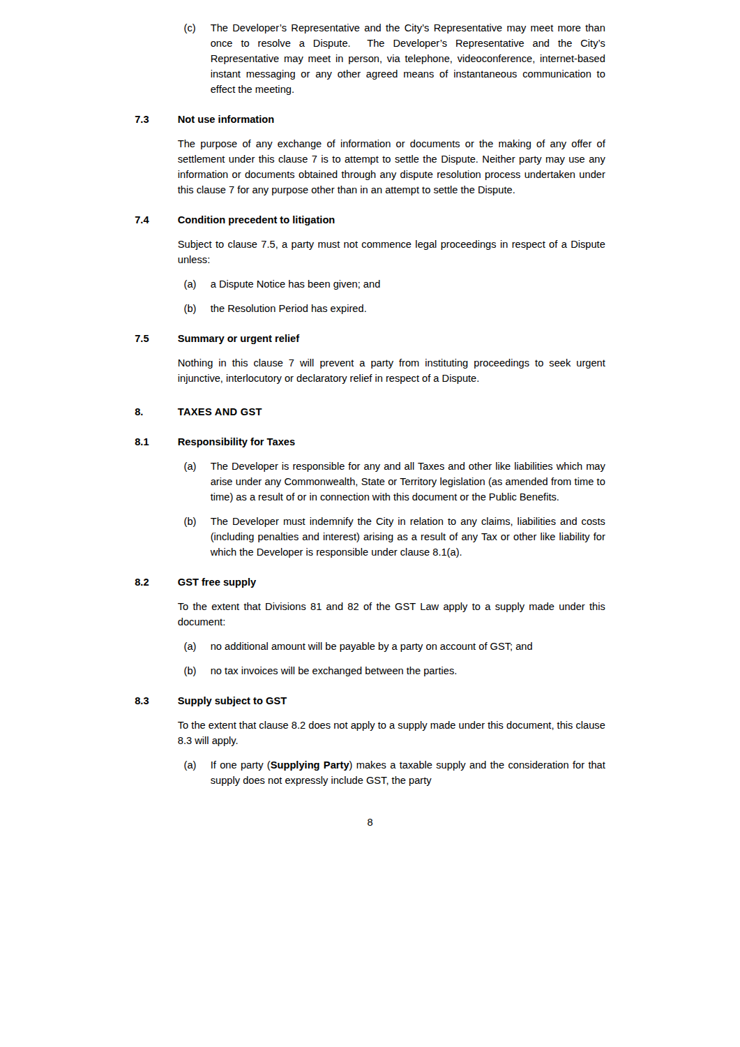(c)
The Developer’s Representative and the City’s Representative may meet more than once to resolve a Dispute. The Developer’s Representative and the City’s Representative may meet in person, via telephone, videoconference, internet-based instant messaging or any other agreed means of instantaneous communication to effect the meeting.
7.3
Not use information
The purpose of any exchange of information or documents or the making of any offer of settlement under this clause 7 is to attempt to settle the Dispute. Neither party may use any information or documents obtained through any dispute resolution process undertaken under this clause 7 for any purpose other than in an attempt to settle the Dispute.
7.4
Condition precedent to litigation
Subject to clause 7.5, a party must not commence legal proceedings in respect of a Dispute unless:
(a)
a Dispute Notice has been given; and
(b)
the Resolution Period has expired.
7.5
Summary or urgent relief
Nothing in this clause 7 will prevent a party from instituting proceedings to seek urgent injunctive, interlocutory or declaratory relief in respect of a Dispute.
8.
TAXES AND GST
8.1
Responsibility for Taxes
(a)
The Developer is responsible for any and all Taxes and other like liabilities which may arise under any Commonwealth, State or Territory legislation (as amended from time to time) as a result of or in connection with this document or the Public Benefits.
(b)
The Developer must indemnify the City in relation to any claims, liabilities and costs (including penalties and interest) arising as a result of any Tax or other like liability for which the Developer is responsible under clause 8.1(a).
8.2
GST free supply
To the extent that Divisions 81 and 82 of the GST Law apply to a supply made under this document:
(a)
no additional amount will be payable by a party on account of GST; and
(b)
no tax invoices will be exchanged between the parties.
8.3
Supply subject to GST
To the extent that clause 8.2 does not apply to a supply made under this document, this clause 8.3 will apply.
(a)
If one party (Supplying Party) makes a taxable supply and the consideration for that supply does not expressly include GST, the party
8